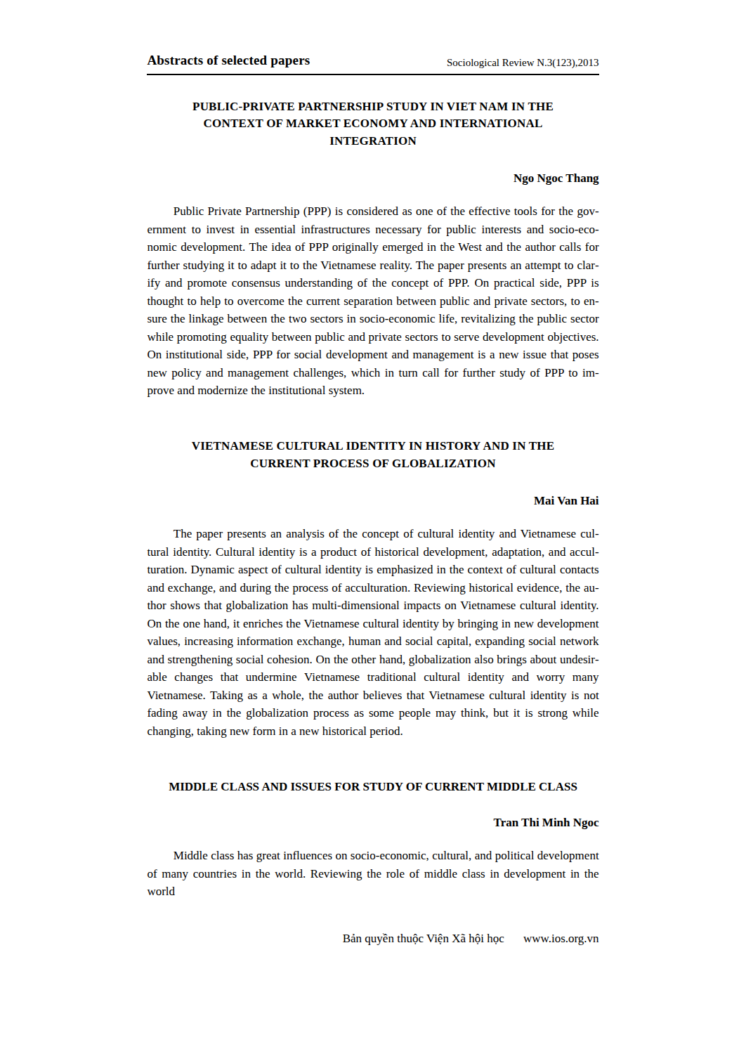Abstracts of selected papers
Sociological Review N.3(123),2013
Public-Private Partnership Study in Viet Nam in the Context of Market Economy and International Integration
Ngo Ngoc Thang
Public Private Partnership (PPP) is considered as one of the effective tools for the government to invest in essential infrastructures necessary for public interests and socio-economic development. The idea of PPP originally emerged in the West and the author calls for further studying it to adapt it to the Vietnamese reality. The paper presents an attempt to clarify and promote consensus understanding of the concept of PPP. On practical side, PPP is thought to help to overcome the current separation between public and private sectors, to ensure the linkage between the two sectors in socio-economic life, revitalizing the public sector while promoting equality between public and private sectors to serve development objectives. On institutional side, PPP for social development and management is a new issue that poses new policy and management challenges, which in turn call for further study of PPP to improve and modernize the institutional system.
Vietnamese Cultural Identity in History and in the Current Process of Globalization
Mai Van Hai
The paper presents an analysis of the concept of cultural identity and Vietnamese cultural identity. Cultural identity is a product of historical development, adaptation, and acculturation. Dynamic aspect of cultural identity is emphasized in the context of cultural contacts and exchange, and during the process of acculturation. Reviewing historical evidence, the author shows that globalization has multi-dimensional impacts on Vietnamese cultural identity. On the one hand, it enriches the Vietnamese cultural identity by bringing in new development values, increasing information exchange, human and social capital, expanding social network and strengthening social cohesion. On the other hand, globalization also brings about undesirable changes that undermine Vietnamese traditional cultural identity and worry many Vietnamese. Taking as a whole, the author believes that Vietnamese cultural identity is not fading away in the globalization process as some people may think, but it is strong while changing, taking new form in a new historical period.
Middle Class and Issues for Study of Current Middle Class
Tran Thi Minh Ngoc
Middle class has great influences on socio-economic, cultural, and political development of many countries in the world. Reviewing the role of middle class in development in the world
Bản quyền thuộc Viện Xã hội học www.ios.org.vn